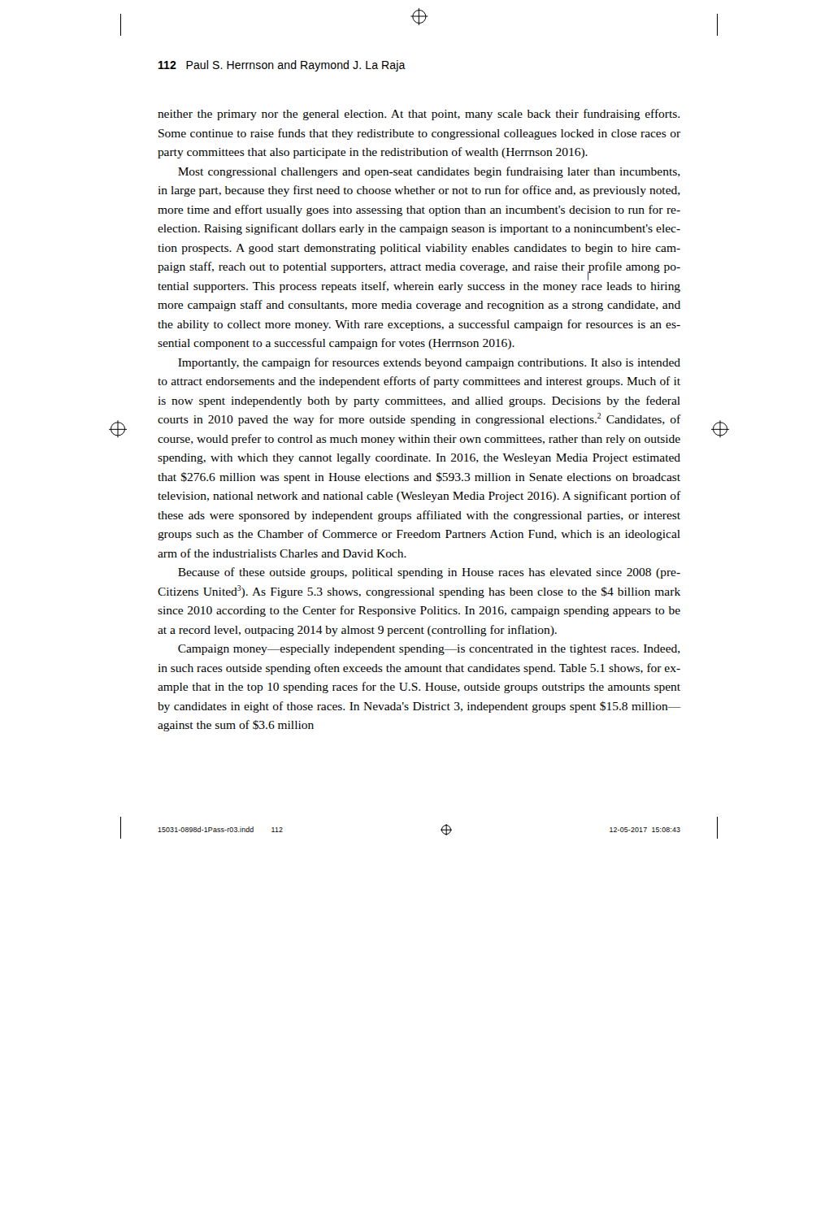112 Paul S. Herrnson and Raymond J. La Raja
neither the primary nor the general election. At that point, many scale back their fundraising efforts. Some continue to raise funds that they redistribute to congressional colleagues locked in close races or party committees that also participate in the redistribution of wealth (Herrnson 2016).
Most congressional challengers and open-seat candidates begin fundraising later than incumbents, in large part, because they first need to choose whether or not to run for office and, as previously noted, more time and effort usually goes into assessing that option than an incumbent's decision to run for reelection. Raising significant dollars early in the campaign season is important to a nonincumbent's election prospects. A good start demonstrating political viability enables candidates to begin to hire campaign staff, reach out to potential supporters, attract media coverage, and raise their profile among potential supporters. This process repeats itself, wherein early success in the money race leads to hiring more campaign staff and consultants, more media coverage and recognition as a strong candidate, and the ability to collect more money. With rare exceptions, a successful campaign for resources is an essential component to a successful campaign for votes (Herrnson 2016).
Importantly, the campaign for resources extends beyond campaign contributions. It also is intended to attract endorsements and the independent efforts of party committees and interest groups. Much of it is now spent independently both by party committees, and allied groups. Decisions by the federal courts in 2010 paved the way for more outside spending in congressional elections.2 Candidates, of course, would prefer to control as much money within their own committees, rather than rely on outside spending, with which they cannot legally coordinate. In 2016, the Wesleyan Media Project estimated that $276.6 million was spent in House elections and $593.3 million in Senate elections on broadcast television, national network and national cable (Wesleyan Media Project 2016). A significant portion of these ads were sponsored by independent groups affiliated with the congressional parties, or interest groups such as the Chamber of Commerce or Freedom Partners Action Fund, which is an ideological arm of the industrialists Charles and David Koch.
Because of these outside groups, political spending in House races has elevated since 2008 (pre-Citizens United3). As Figure 5.3 shows, congressional spending has been close to the $4 billion mark since 2010 according to the Center for Responsive Politics. In 2016, campaign spending appears to be at a record level, outpacing 2014 by almost 9 percent (controlling for inflation).
Campaign money—especially independent spending—is concentrated in the tightest races. Indeed, in such races outside spending often exceeds the amount that candidates spend. Table 5.1 shows, for example that in the top 10 spending races for the U.S. House, outside groups outstrips the amounts spent by candidates in eight of those races. In Nevada's District 3, independent groups spent $15.8 million—against the sum of $3.6 million
15031-0898d-1Pass-r03.indd112 12-05-2017 15:08:43